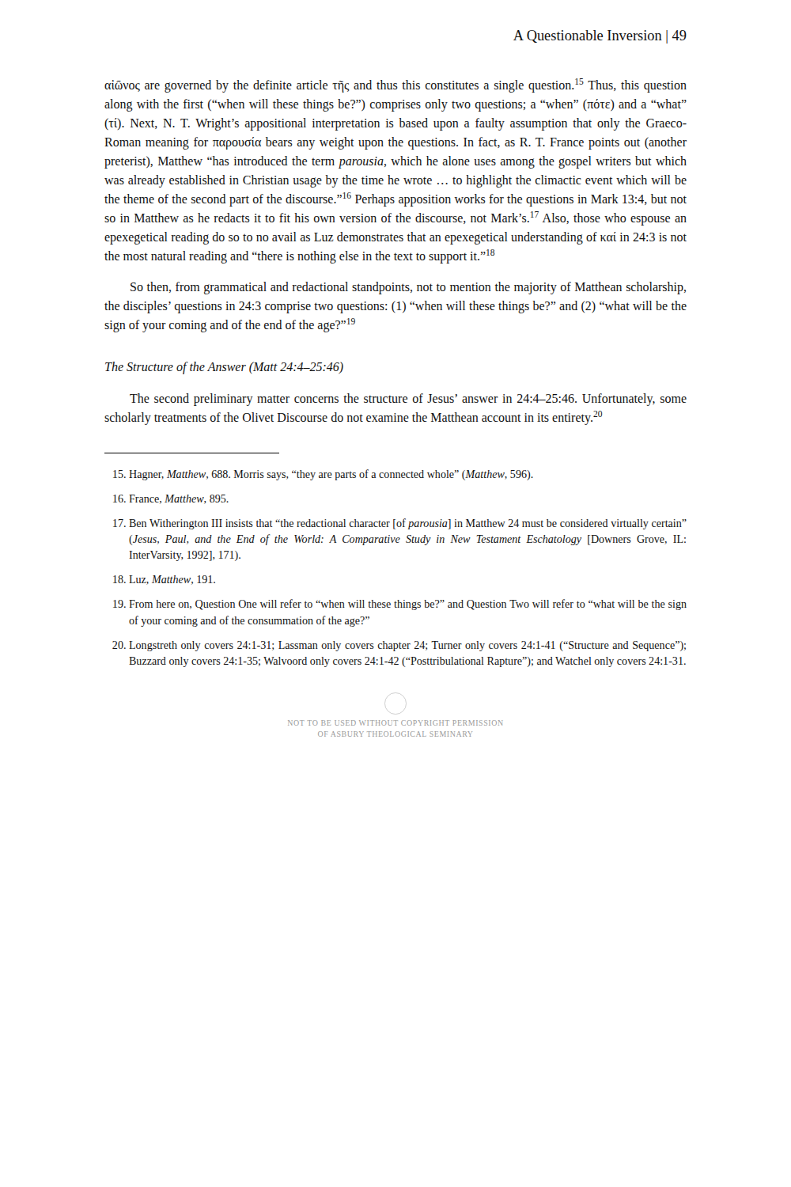A Questionable Inversion | 49
αἰῶνος are governed by the definite article τῆς and thus this constitutes a single question.15 Thus, this question along with the first (“when will these things be?”) comprises only two questions; a “when” (πότε) and a “what” (τί). Next, N. T. Wright’s appositional interpretation is based upon a faulty assumption that only the Graeco-Roman meaning for παρουσία bears any weight upon the questions. In fact, as R. T. France points out (another preterist), Matthew “has introduced the term parousia, which he alone uses among the gospel writers but which was already established in Christian usage by the time he wrote … to highlight the climactic event which will be the theme of the second part of the discourse.”16 Perhaps apposition works for the questions in Mark 13:4, but not so in Matthew as he redacts it to fit his own version of the discourse, not Mark’s.17 Also, those who espouse an epexegetical reading do so to no avail as Luz demonstrates that an epexegetical understanding of καί in 24:3 is not the most natural reading and “there is nothing else in the text to support it.”18
So then, from grammatical and redactional standpoints, not to mention the majority of Matthean scholarship, the disciples’ questions in 24:3 comprise two questions: (1) “when will these things be?” and (2) “what will be the sign of your coming and of the end of the age?”19
The Structure of the Answer (Matt 24:4–25:46)
The second preliminary matter concerns the structure of Jesus’ answer in 24:4–25:46. Unfortunately, some scholarly treatments of the Olivet Discourse do not examine the Matthean account in its entirety.20
Hagner, Matthew, 688. Morris says, “they are parts of a connected whole” (Matthew, 596).
France, Matthew, 895.
Ben Witherington III insists that “the redactional character [of parousia] in Matthew 24 must be considered virtually certain” (Jesus, Paul, and the End of the World: A Comparative Study in New Testament Eschatology [Downers Grove, IL: InterVarsity, 1992], 171).
Luz, Matthew, 191.
From here on, Question One will refer to “when will these things be?” and Question Two will refer to “what will be the sign of your coming and of the consummation of the age?”
Longstreth only covers 24:1-31; Lassman only covers chapter 24; Turner only covers 24:1-41 (“Structure and Sequence”); Buzzard only covers 24:1-35; Walvoord only covers 24:1-42 (“Posttribulational Rapture”); and Watchel only covers 24:1-31.
Not to be used without copyright permission
of Asbury Theological Seminary